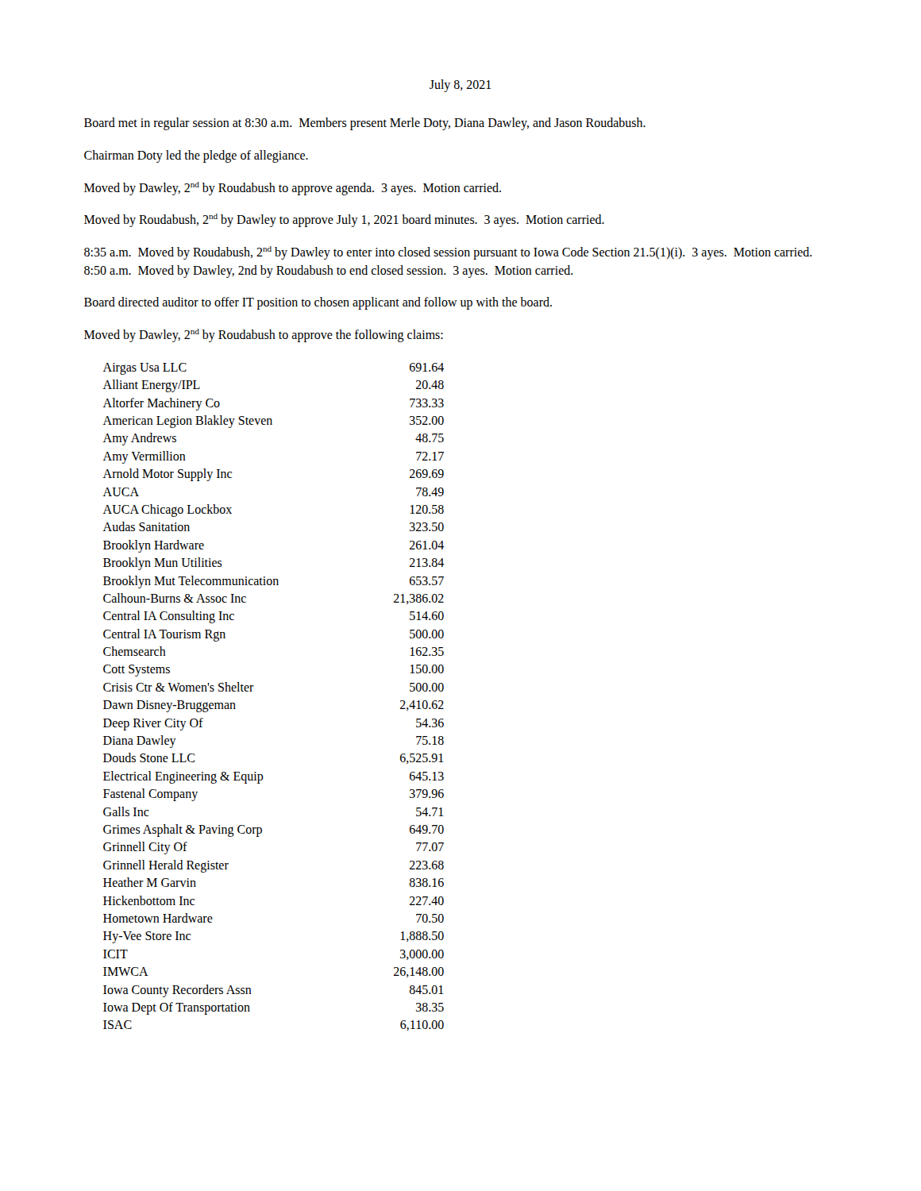July 8, 2021
Board met in regular session at 8:30 a.m. Members present Merle Doty, Diana Dawley, and Jason Roudabush.
Chairman Doty led the pledge of allegiance.
Moved by Dawley, 2nd by Roudabush to approve agenda. 3 ayes. Motion carried.
Moved by Roudabush, 2nd by Dawley to approve July 1, 2021 board minutes. 3 ayes. Motion carried.
8:35 a.m. Moved by Roudabush, 2nd by Dawley to enter into closed session pursuant to Iowa Code Section 21.5(1)(i). 3 ayes. Motion carried. 8:50 a.m. Moved by Dawley, 2nd by Roudabush to end closed session. 3 ayes. Motion carried.
Board directed auditor to offer IT position to chosen applicant and follow up with the board.
Moved by Dawley, 2nd by Roudabush to approve the following claims:
| Airgas Usa LLC | 691.64 |
| Alliant Energy/IPL | 20.48 |
| Altorfer Machinery Co | 733.33 |
| American Legion Blakley Steven | 352.00 |
| Amy Andrews | 48.75 |
| Amy Vermillion | 72.17 |
| Arnold Motor Supply Inc | 269.69 |
| AUCA | 78.49 |
| AUCA Chicago Lockbox | 120.58 |
| Audas Sanitation | 323.50 |
| Brooklyn Hardware | 261.04 |
| Brooklyn Mun Utilities | 213.84 |
| Brooklyn Mut Telecommunication | 653.57 |
| Calhoun-Burns & Assoc Inc | 21,386.02 |
| Central IA Consulting Inc | 514.60 |
| Central IA Tourism Rgn | 500.00 |
| Chemsearch | 162.35 |
| Cott Systems | 150.00 |
| Crisis Ctr & Women's Shelter | 500.00 |
| Dawn Disney-Bruggeman | 2,410.62 |
| Deep River City Of | 54.36 |
| Diana Dawley | 75.18 |
| Douds Stone LLC | 6,525.91 |
| Electrical Engineering & Equip | 645.13 |
| Fastenal Company | 379.96 |
| Galls Inc | 54.71 |
| Grimes Asphalt & Paving Corp | 649.70 |
| Grinnell City Of | 77.07 |
| Grinnell Herald Register | 223.68 |
| Heather M Garvin | 838.16 |
| Hickenbottom Inc | 227.40 |
| Hometown Hardware | 70.50 |
| Hy-Vee Store Inc | 1,888.50 |
| ICIT | 3,000.00 |
| IMWCA | 26,148.00 |
| Iowa County Recorders Assn | 845.01 |
| Iowa Dept Of Transportation | 38.35 |
| ISAC | 6,110.00 |